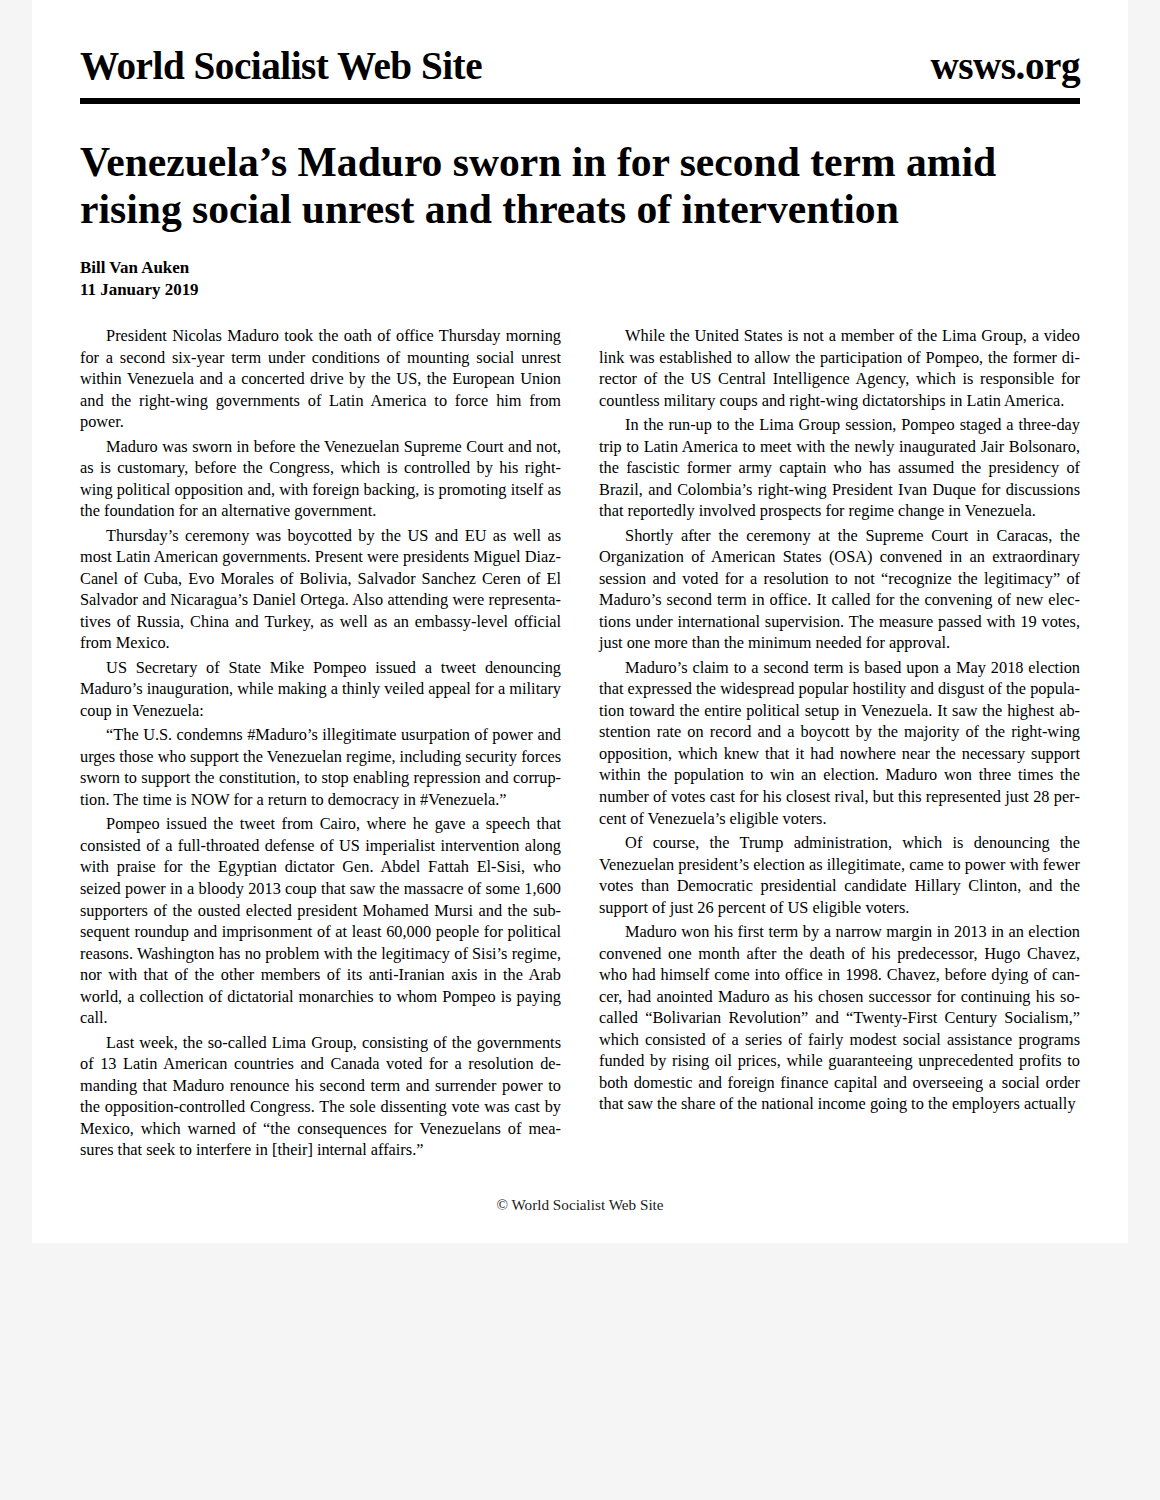World Socialist Web Site
wsws.org
Venezuela’s Maduro sworn in for second term amid rising social unrest and threats of intervention
Bill Van Auken11 January 2019
President Nicolas Maduro took the oath of office Thursday morning for a second six-year term under conditions of mounting social unrest within Venezuela and a concerted drive by the US, the European Union and the right-wing governments of Latin America to force him from power.
Maduro was sworn in before the Venezuelan Supreme Court and not, as is customary, before the Congress, which is controlled by his right-wing political opposition and, with foreign backing, is promoting itself as the foundation for an alternative government.
Thursday’s ceremony was boycotted by the US and EU as well as most Latin American governments. Present were presidents Miguel Diaz-Canel of Cuba, Evo Morales of Bolivia, Salvador Sanchez Ceren of El Salvador and Nicaragua’s Daniel Ortega. Also attending were representatives of Russia, China and Turkey, as well as an embassy-level official from Mexico.
US Secretary of State Mike Pompeo issued a tweet denouncing Maduro’s inauguration, while making a thinly veiled appeal for a military coup in Venezuela:
“The U.S. condemns #Maduro’s illegitimate usurpation of power and urges those who support the Venezuelan regime, including security forces sworn to support the constitution, to stop enabling repression and corruption. The time is NOW for a return to democracy in #Venezuela.”
Pompeo issued the tweet from Cairo, where he gave a speech that consisted of a full-throated defense of US imperialist intervention along with praise for the Egyptian dictator Gen. Abdel Fattah El-Sisi, who seized power in a bloody 2013 coup that saw the massacre of some 1,600 supporters of the ousted elected president Mohamed Mursi and the subsequent roundup and imprisonment of at least 60,000 people for political reasons. Washington has no problem with the legitimacy of Sisi’s regime, nor with that of the other members of its anti-Iranian axis in the Arab world, a collection of dictatorial monarchies to whom Pompeo is paying call.
Last week, the so-called Lima Group, consisting of the governments of 13 Latin American countries and Canada voted for a resolution demanding that Maduro renounce his second term and surrender power to the opposition-controlled Congress. The sole dissenting vote was cast by Mexico, which warned of “the consequences for Venezuelans of measures that seek to interfere in [their] internal affairs.”
While the United States is not a member of the Lima Group, a video link was established to allow the participation of Pompeo, the former director of the US Central Intelligence Agency, which is responsible for countless military coups and right-wing dictatorships in Latin America.
In the run-up to the Lima Group session, Pompeo staged a three-day trip to Latin America to meet with the newly inaugurated Jair Bolsonaro, the fascistic former army captain who has assumed the presidency of Brazil, and Colombia’s right-wing President Ivan Duque for discussions that reportedly involved prospects for regime change in Venezuela.
Shortly after the ceremony at the Supreme Court in Caracas, the Organization of American States (OSA) convened in an extraordinary session and voted for a resolution to not “recognize the legitimacy” of Maduro’s second term in office. It called for the convening of new elections under international supervision. The measure passed with 19 votes, just one more than the minimum needed for approval.
Maduro’s claim to a second term is based upon a May 2018 election that expressed the widespread popular hostility and disgust of the population toward the entire political setup in Venezuela. It saw the highest abstention rate on record and a boycott by the majority of the right-wing opposition, which knew that it had nowhere near the necessary support within the population to win an election. Maduro won three times the number of votes cast for his closest rival, but this represented just 28 percent of Venezuela’s eligible voters.
Of course, the Trump administration, which is denouncing the Venezuelan president’s election as illegitimate, came to power with fewer votes than Democratic presidential candidate Hillary Clinton, and the support of just 26 percent of US eligible voters.
Maduro won his first term by a narrow margin in 2013 in an election convened one month after the death of his predecessor, Hugo Chavez, who had himself come into office in 1998. Chavez, before dying of cancer, had anointed Maduro as his chosen successor for continuing his so-called “Bolivarian Revolution” and “Twenty-First Century Socialism,” which consisted of a series of fairly modest social assistance programs funded by rising oil prices, while guaranteeing unprecedented profits to both domestic and foreign finance capital and overseeing a social order that saw the share of the national income going to the employers actually
© World Socialist Web Site